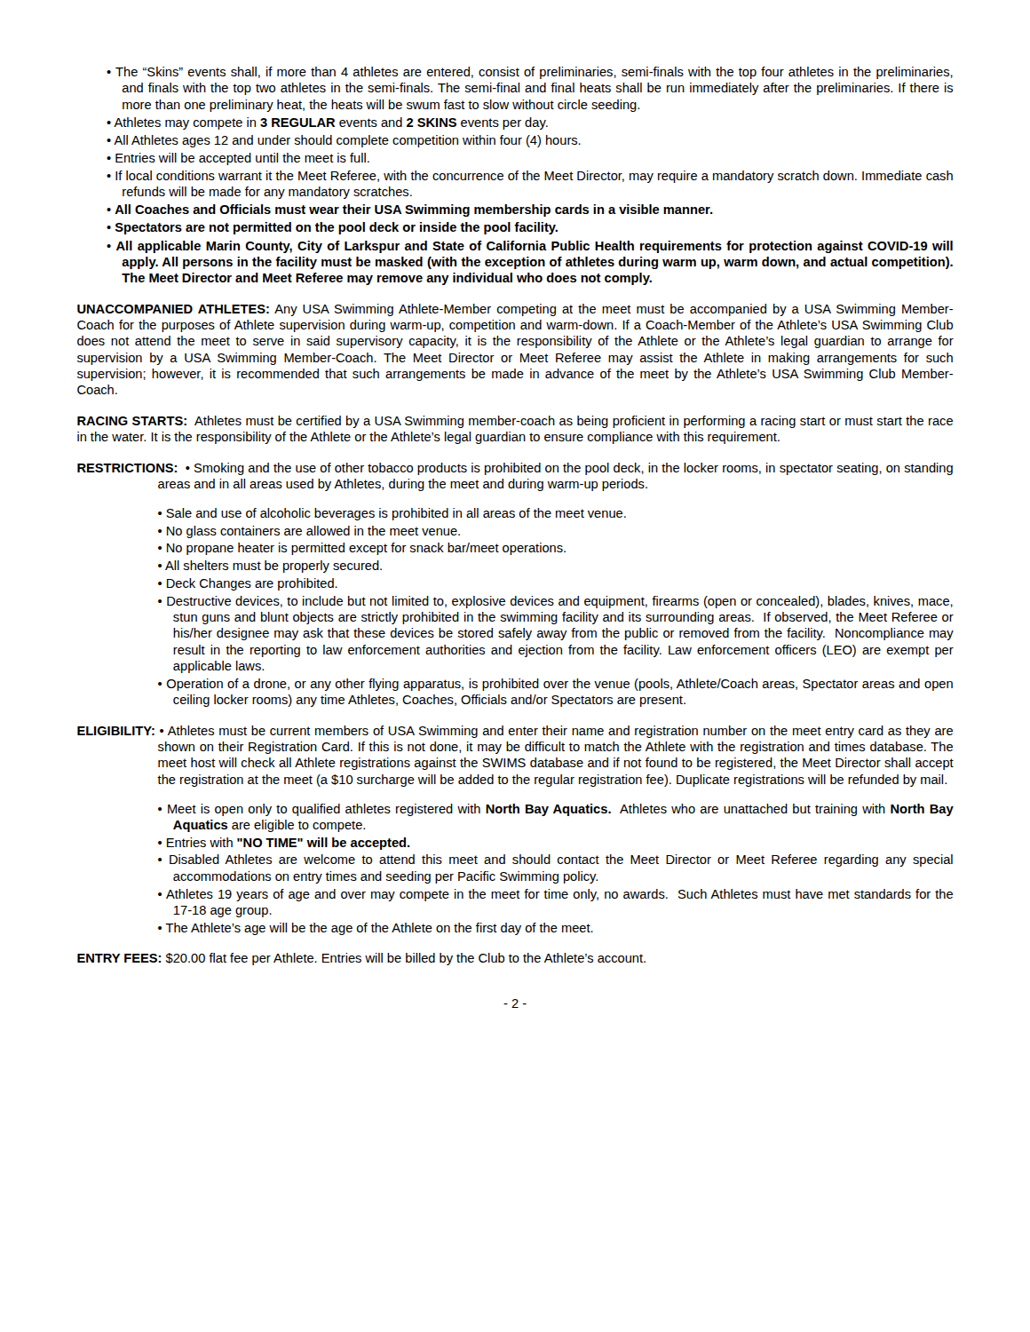• The “Skins” events shall, if more than 4 athletes are entered, consist of preliminaries, semi-finals with the top four athletes in the preliminaries, and finals with the top two athletes in the semi-finals. The semi-final and final heats shall be run immediately after the preliminaries. If there is more than one preliminary heat, the heats will be swum fast to slow without circle seeding.
• Athletes may compete in 3 REGULAR events and 2 SKINS events per day.
• All Athletes ages 12 and under should complete competition within four (4) hours.
• Entries will be accepted until the meet is full.
• If local conditions warrant it the Meet Referee, with the concurrence of the Meet Director, may require a mandatory scratch down. Immediate cash refunds will be made for any mandatory scratches.
• All Coaches and Officials must wear their USA Swimming membership cards in a visible manner.
• Spectators are not permitted on the pool deck or inside the pool facility.
• All applicable Marin County, City of Larkspur and State of California Public Health requirements for protection against COVID-19 will apply. All persons in the facility must be masked (with the exception of athletes during warm up, warm down, and actual competition). The Meet Director and Meet Referee may remove any individual who does not comply.
UNACCOMPANIED ATHLETES: Any USA Swimming Athlete-Member competing at the meet must be accompanied by a USA Swimming Member-Coach for the purposes of Athlete supervision during warm-up, competition and warm-down. If a Coach-Member of the Athlete’s USA Swimming Club does not attend the meet to serve in said supervisory capacity, it is the responsibility of the Athlete or the Athlete’s legal guardian to arrange for supervision by a USA Swimming Member-Coach. The Meet Director or Meet Referee may assist the Athlete in making arrangements for such supervision; however, it is recommended that such arrangements be made in advance of the meet by the Athlete’s USA Swimming Club Member-Coach.
RACING STARTS: Athletes must be certified by a USA Swimming member-coach as being proficient in performing a racing start or must start the race in the water. It is the responsibility of the Athlete or the Athlete’s legal guardian to ensure compliance with this requirement.
RESTRICTIONS: • Smoking and the use of other tobacco products is prohibited on the pool deck, in the locker rooms, in spectator seating, on standing areas and in all areas used by Athletes, during the meet and during warm-up periods.
• Sale and use of alcoholic beverages is prohibited in all areas of the meet venue.
• No glass containers are allowed in the meet venue.
• No propane heater is permitted except for snack bar/meet operations.
• All shelters must be properly secured.
• Deck Changes are prohibited.
• Destructive devices, to include but not limited to, explosive devices and equipment, firearms (open or concealed), blades, knives, mace, stun guns and blunt objects are strictly prohibited in the swimming facility and its surrounding areas. If observed, the Meet Referee or his/her designee may ask that these devices be stored safely away from the public or removed from the facility. Noncompliance may result in the reporting to law enforcement authorities and ejection from the facility. Law enforcement officers (LEO) are exempt per applicable laws.
• Operation of a drone, or any other flying apparatus, is prohibited over the venue (pools, Athlete/Coach areas, Spectator areas and open ceiling locker rooms) any time Athletes, Coaches, Officials and/or Spectators are present.
ELIGIBILITY: • Athletes must be current members of USA Swimming and enter their name and registration number on the meet entry card as they are shown on their Registration Card. If this is not done, it may be difficult to match the Athlete with the registration and times database. The meet host will check all Athlete registrations against the SWIMS database and if not found to be registered, the Meet Director shall accept the registration at the meet (a $10 surcharge will be added to the regular registration fee). Duplicate registrations will be refunded by mail.
• Meet is open only to qualified athletes registered with North Bay Aquatics. Athletes who are unattached but training with North Bay Aquatics are eligible to compete.
• Entries with "NO TIME" will be accepted.
• Disabled Athletes are welcome to attend this meet and should contact the Meet Director or Meet Referee regarding any special accommodations on entry times and seeding per Pacific Swimming policy.
• Athletes 19 years of age and over may compete in the meet for time only, no awards. Such Athletes must have met standards for the 17-18 age group.
• The Athlete’s age will be the age of the Athlete on the first day of the meet.
ENTRY FEES: $20.00 flat fee per Athlete. Entries will be billed by the Club to the Athlete’s account.
- 2 -